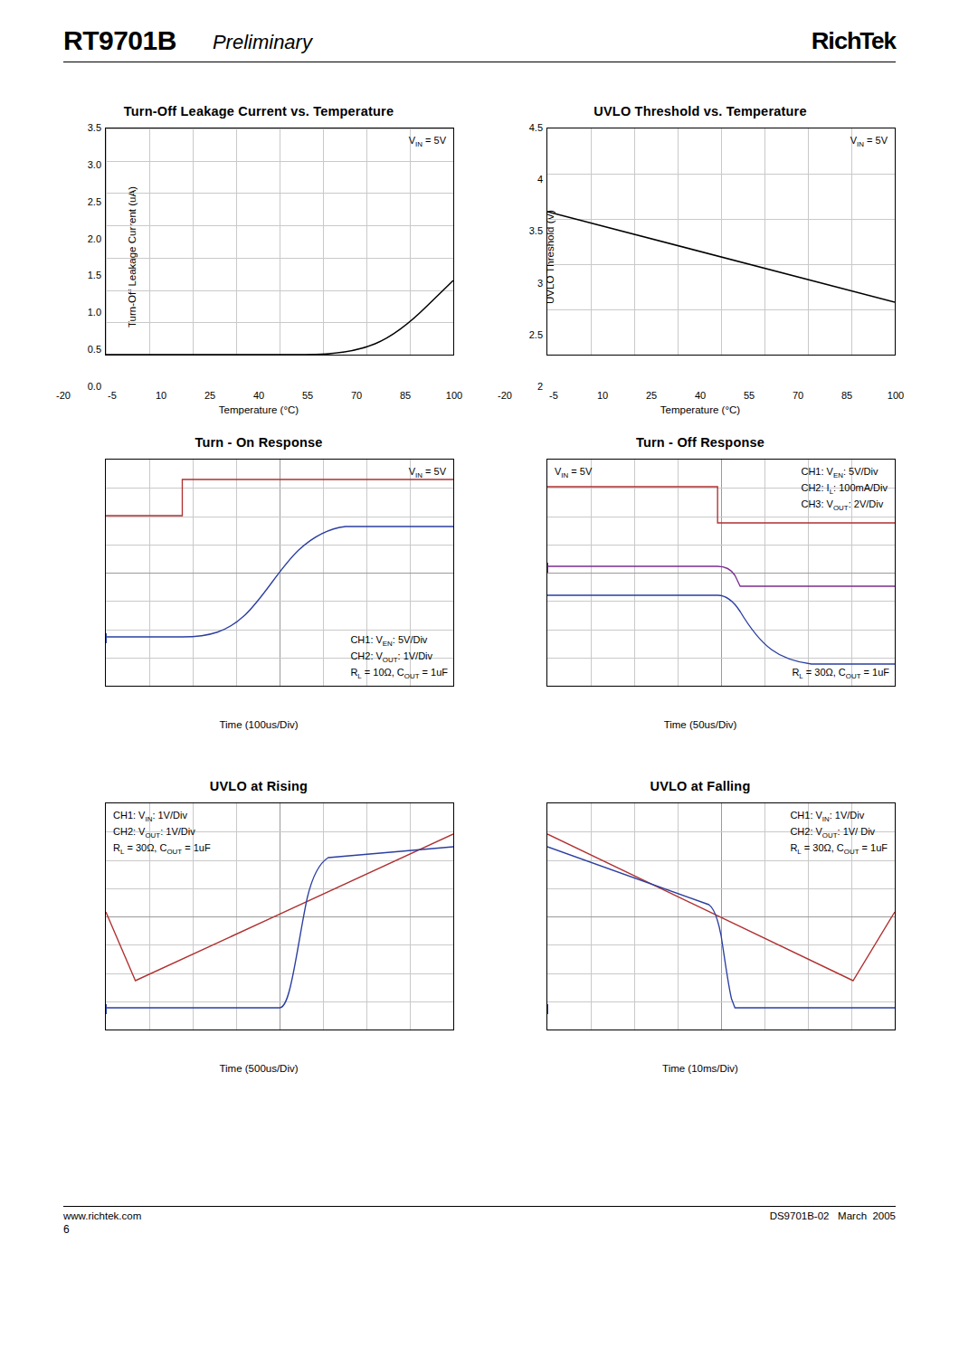RT9701B
Preliminary
Rich Tek
Turn-Off Leakage Current vs. Temperature
Turn-Off Leakage Current (uA)
3.5
3.0
2.5
2.0
1.5
1.0
0.5
0.0
VIN = 5V
-20
-5
10
25
40
55
70
85
100
Temperature (°C)
UVLO Threshold vs. Temperature
UVLO Threshold (V)
4.5
4
3.5
3
2.5
2
VIN = 5V
-20
-5
10
25
40
55
70
85
100
Temperature (°C)
Turn - On Response
VIN = 5V
CH1: VEN: 5V/Div
CH2: VOUT: 1V/Div
RL = 10Ω, COUT = 1uF
CH1▸
CH2▸
Time (100us/Div)
Turn - Off Response
VIN = 5V
CH1: VEN: 5V/Div
CH2: IL: 100mA/Div
CH3: VOUT: 2V/Div
RL = 30Ω, COUT = 1uF
CH1▸
CH2▸
CH3▸
Time (50us/Div)
UVLO at Rising
CH1: VIN: 1V/Div
CH2: VOUT: 1V/Div
RL = 30Ω, COUT = 1uF
CH1▸
CH2▸
Time (500us/Div)
UVLO at Falling
CH1: VIN: 1V/Div
CH2: VOUT: 1V/ Div
RL = 30Ω, COUT = 1uF
CH1▸
CH2▸
Time (10ms/Div)
www.richtek.com DS9701B-02 March 2005
6